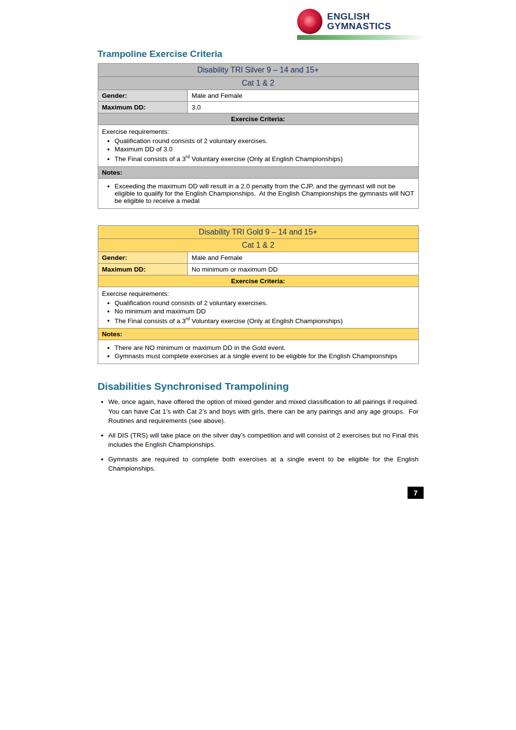ENGLISH
GYMNASTICS
Trampoline Exercise Criteria
| Disability TRI Silver 9 – 14 and 15+ |
| Cat 1 & 2 |
| Gender: | Male and Female |
| Maximum DD: | 3.0 |
| Exercise Criteria: |
| Exercise requirements: Qualification round consists of 2 voluntary exercises. Maximum DD of 3.0 The Final consists of a 3 rd Voluntary exercise (Only at English Championships) |
| Notes: |
| Exceeding the maximum DD will result in a 2.0 penalty from the CJP, and the gymnast will not be eligible to qualify for the English Championships. At the English Championships the gymnasts will NOT be eligible to receive a medal |
| Disability TRI Gold 9 – 14 and 15+ |
| Cat 1 & 2 |
| Gender: | Male and Female |
| Maximum DD: | No minimum or maximum DD |
| Exercise Criteria: |
| Exercise requirements: Qualification round consists of 2 voluntary exercises. No minimum and maximum DD The Final consists of a 3 rd Voluntary exercise (Only at English Championships) |
| Notes: |
| There are NO minimum or maximum DD in the Gold event. Gymnasts must complete exercises at a single event to be eligible for the English Championships |
Disabilities Synchronised Trampolining
We, once again, have offered the option of mixed gender and mixed classification to all pairings if required. You can have Cat 1’s with Cat 2’s and boys with girls, there can be any pairings and any age groups. For Routines and requirements (see above).
All DIS (TRS) will take place on the silver day’s competition and will consist of 2 exercises but no Final this includes the English Championships.
Gymnasts are required to complete both exercises at a single event to be eligible for the English Championships.
7